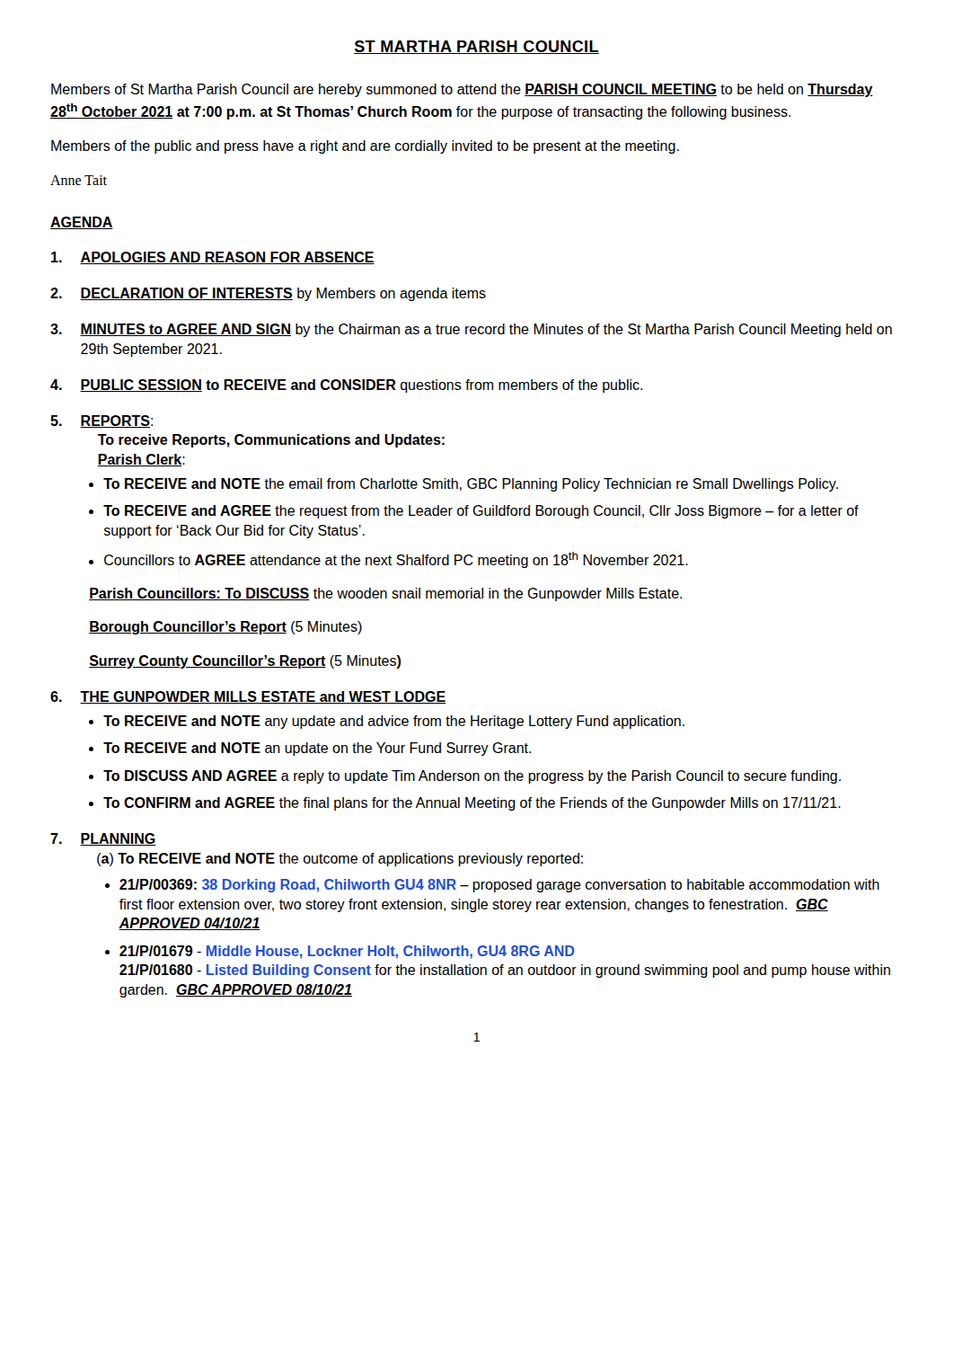ST MARTHA PARISH COUNCIL
Members of St Martha Parish Council are hereby summoned to attend the PARISH COUNCIL MEETING to be held on Thursday 28th October 2021 at 7:00 p.m. at St Thomas’ Church Room for the purpose of transacting the following business.
Members of the public and press have a right and are cordially invited to be present at the meeting.
Anne Tait
AGENDA
APOLOGIES AND REASON FOR ABSENCE
DECLARATION OF INTERESTS by Members on agenda items
MINUTES to AGREE AND SIGN by the Chairman as a true record the Minutes of the St Martha Parish Council Meeting held on 29th September 2021.
PUBLIC SESSION to RECEIVE and CONSIDER questions from members of the public.
REPORTS:
To receive Reports, Communications and Updates:
Parish Clerk:
To RECEIVE and NOTE the email from Charlotte Smith, GBC Planning Policy Technician re Small Dwellings Policy.
To RECEIVE and AGREE the request from the Leader of Guildford Borough Council, Cllr Joss Bigmore – for a letter of support for ‘Back Our Bid for City Status’.
Councillors to AGREE attendance at the next Shalford PC meeting on 18th November 2021.
Parish Councillors: To DISCUSS the wooden snail memorial in the Gunpowder Mills Estate.
Borough Councillor’s Report (5 Minutes)
Surrey County Councillor’s Report (5 Minutes)
THE GUNPOWDER MILLS ESTATE and WEST LODGE
To RECEIVE and NOTE any update and advice from the Heritage Lottery Fund application.
To RECEIVE and NOTE an update on the Your Fund Surrey Grant.
To DISCUSS AND AGREE a reply to update Tim Anderson on the progress by the Parish Council to secure funding.
To CONFIRM and AGREE the final plans for the Annual Meeting of the Friends of the Gunpowder Mills on 17/11/21.
PLANNING
(a) To RECEIVE and NOTE the outcome of applications previously reported:
21/P/00369: 38 Dorking Road, Chilworth GU4 8NR – proposed garage conversation to habitable accommodation with first floor extension over, two storey front extension, single storey rear extension, changes to fenestration. GBC APPROVED 04/10/21
21/P/01679 - Middle House, Lockner Holt, Chilworth, GU4 8RG AND
21/P/01680 - Listed Building Consent for the installation of an outdoor in ground swimming pool and pump house within garden. GBC APPROVED 08/10/21
1